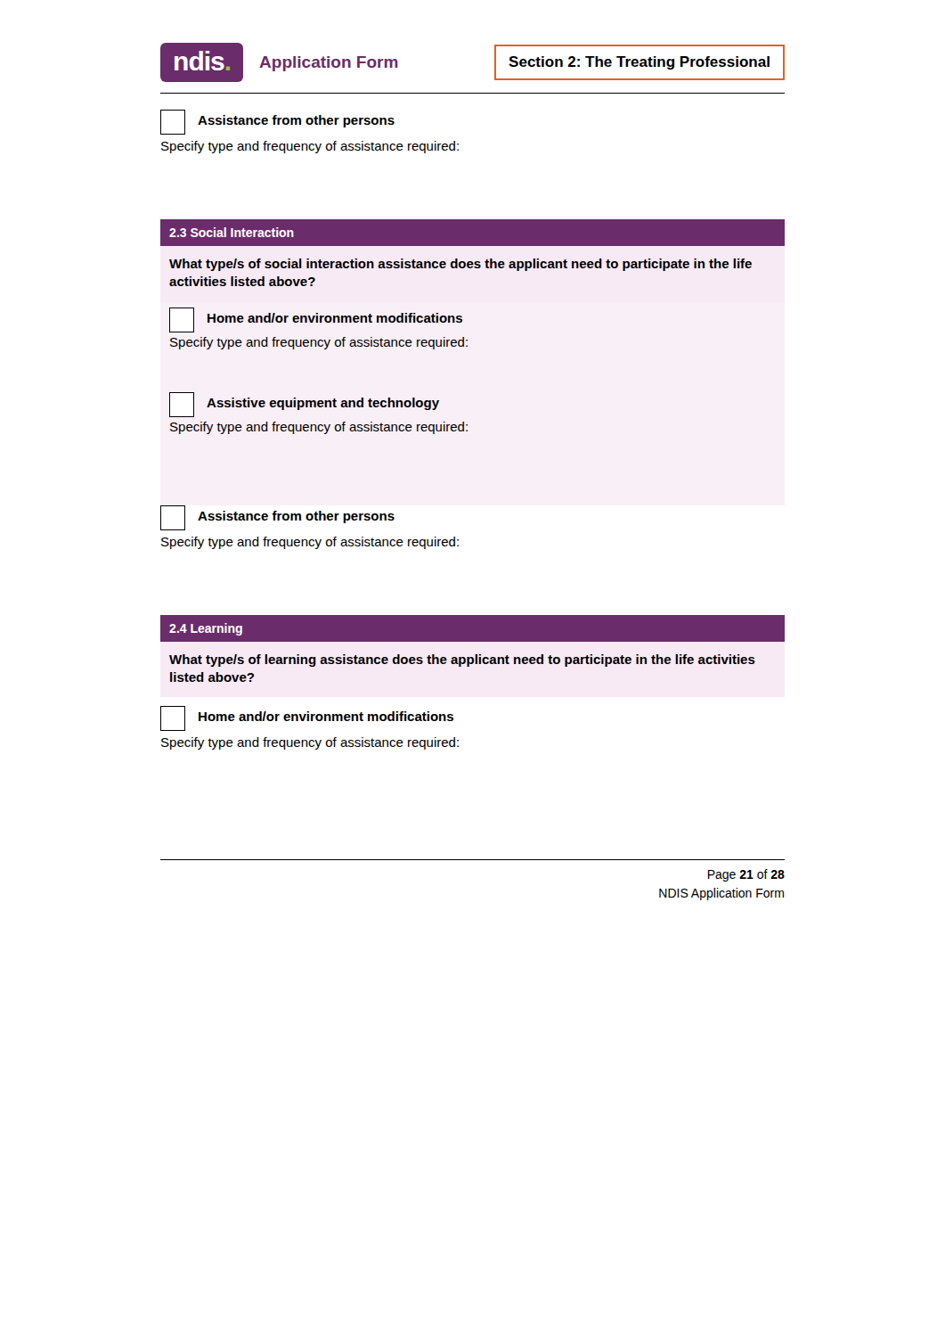ndis.
Application Form
Section 2: The Treating Professional
Assistance from other persons
Specify type and frequency of assistance required:
2.3 Social Interaction
What type/s of social interaction assistance does the applicant need to participate in the life activities listed above?
Home and/or environment modifications
Specify type and frequency of assistance required:
Assistive equipment and technology
Specify type and frequency of assistance required:
Assistance from other persons
Specify type and frequency of assistance required:
2.4 Learning
What type/s of learning assistance does the applicant need to participate in the life activities listed above?
Home and/or environment modifications
Specify type and frequency of assistance required:
Page 21 of 28
NDIS Application Form